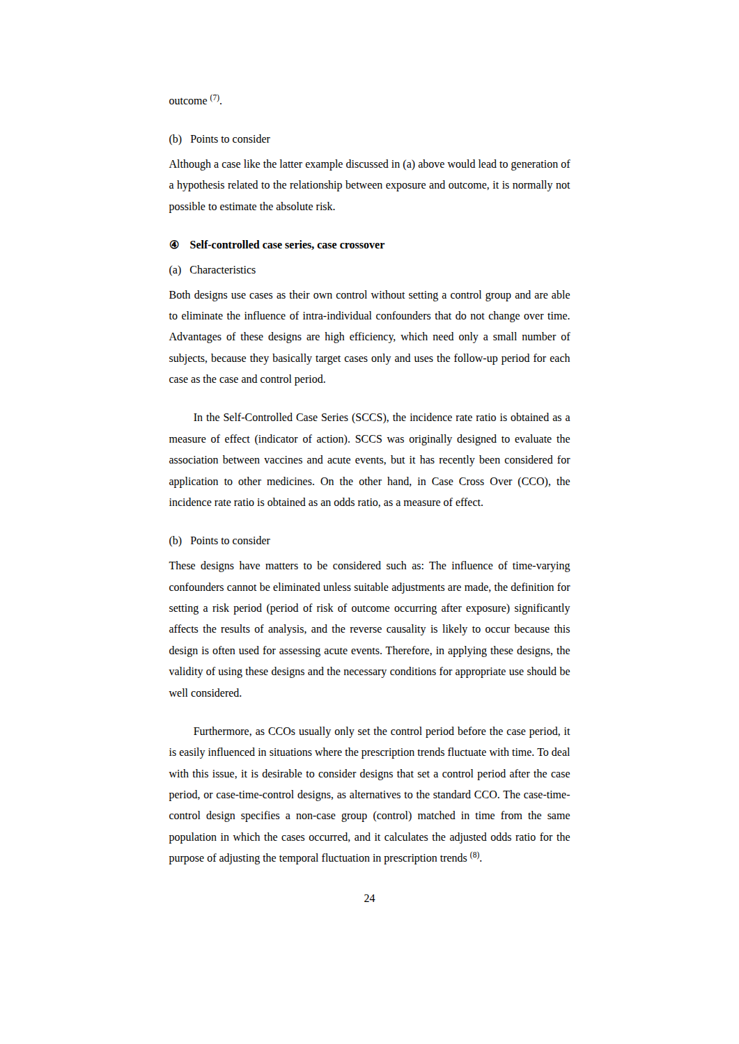outcome (7).
(b) Points to consider
Although a case like the latter example discussed in (a) above would lead to generation of a hypothesis related to the relationship between exposure and outcome, it is normally not possible to estimate the absolute risk.
④ Self-controlled case series, case crossover
(a) Characteristics
Both designs use cases as their own control without setting a control group and are able to eliminate the influence of intra-individual confounders that do not change over time. Advantages of these designs are high efficiency, which need only a small number of subjects, because they basically target cases only and uses the follow-up period for each case as the case and control period.
In the Self-Controlled Case Series (SCCS), the incidence rate ratio is obtained as a measure of effect (indicator of action). SCCS was originally designed to evaluate the association between vaccines and acute events, but it has recently been considered for application to other medicines. On the other hand, in Case Cross Over (CCO), the incidence rate ratio is obtained as an odds ratio, as a measure of effect.
(b) Points to consider
These designs have matters to be considered such as: The influence of time-varying confounders cannot be eliminated unless suitable adjustments are made, the definition for setting a risk period (period of risk of outcome occurring after exposure) significantly affects the results of analysis, and the reverse causality is likely to occur because this design is often used for assessing acute events. Therefore, in applying these designs, the validity of using these designs and the necessary conditions for appropriate use should be well considered.
Furthermore, as CCOs usually only set the control period before the case period, it is easily influenced in situations where the prescription trends fluctuate with time. To deal with this issue, it is desirable to consider designs that set a control period after the case period, or case-time-control designs, as alternatives to the standard CCO. The case-time-control design specifies a non-case group (control) matched in time from the same population in which the cases occurred, and it calculates the adjusted odds ratio for the purpose of adjusting the temporal fluctuation in prescription trends (8).
24